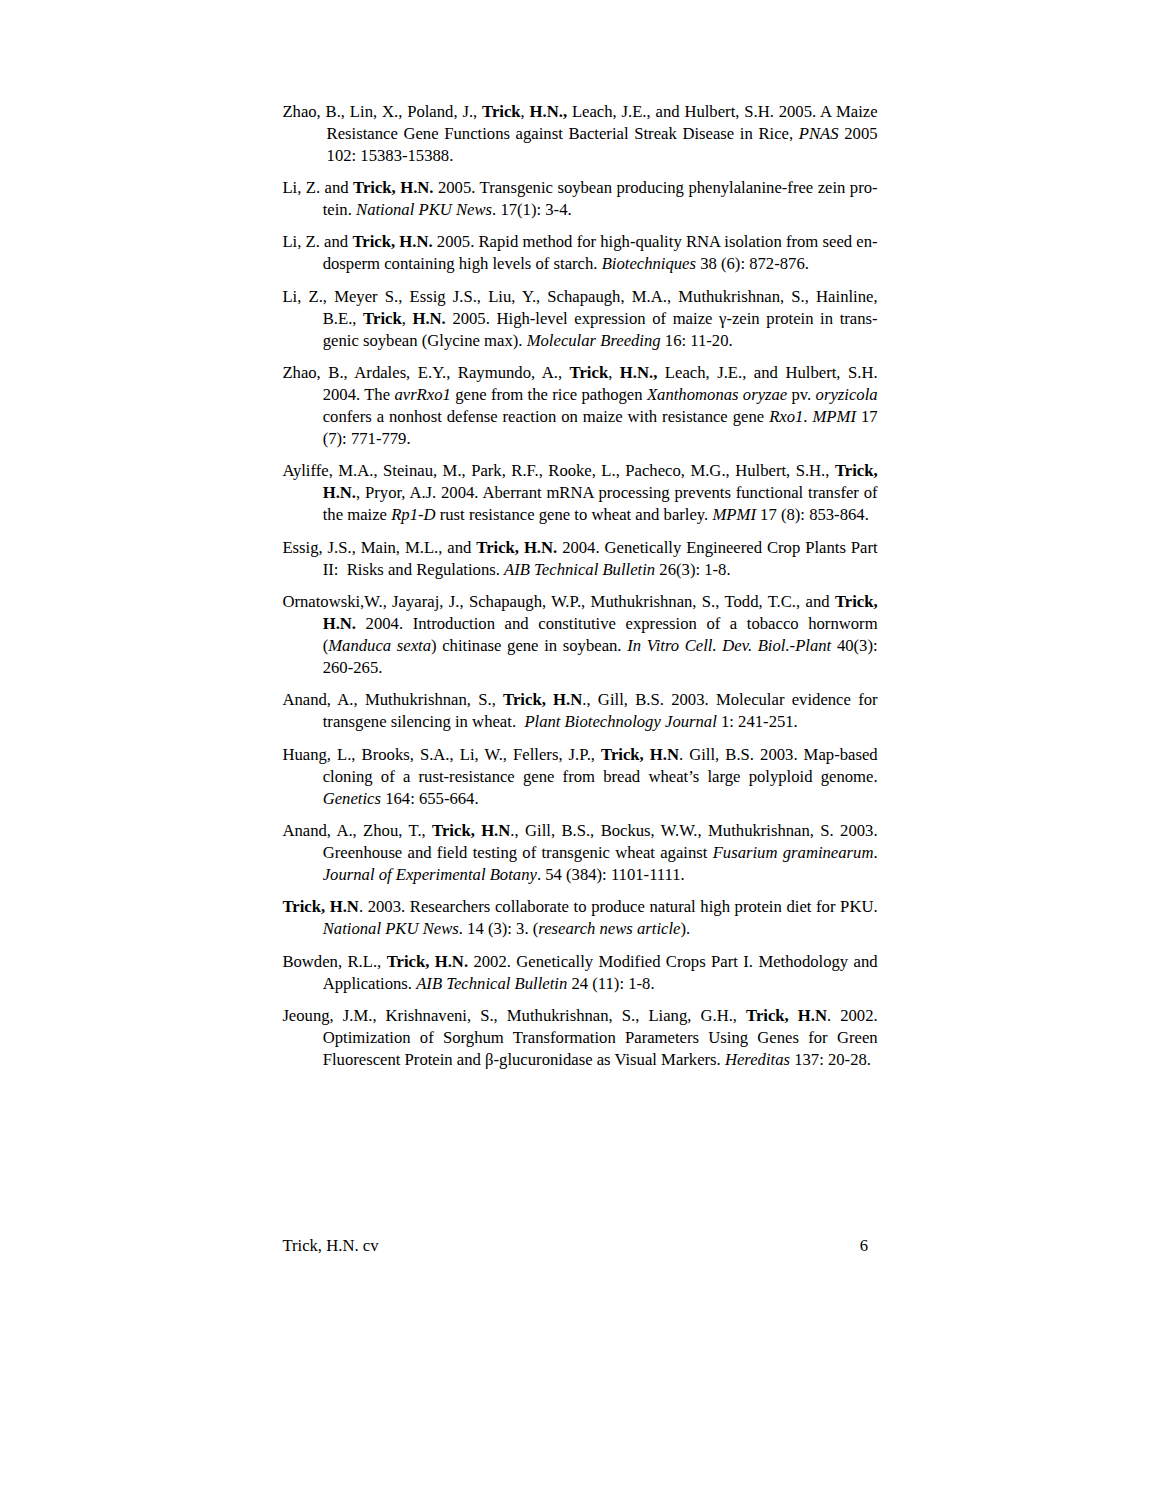Zhao, B., Lin, X., Poland, J., Trick, H.N., Leach, J.E., and Hulbert, S.H. 2005. A Maize Resistance Gene Functions against Bacterial Streak Disease in Rice, PNAS 2005 102: 15383-15388.
Li, Z. and Trick, H.N. 2005. Transgenic soybean producing phenylalanine-free zein protein. National PKU News. 17(1): 3-4.
Li, Z. and Trick, H.N. 2005. Rapid method for high-quality RNA isolation from seed endosperm containing high levels of starch. Biotechniques 38 (6): 872-876.
Li, Z., Meyer S., Essig J.S., Liu, Y., Schapaugh, M.A., Muthukrishnan, S., Hainline, B.E., Trick, H.N. 2005. High-level expression of maize γ-zein protein in transgenic soybean (Glycine max). Molecular Breeding 16: 11-20.
Zhao, B., Ardales, E.Y., Raymundo, A., Trick, H.N., Leach, J.E., and Hulbert, S.H. 2004. The avrRxo1 gene from the rice pathogen Xanthomonas oryzae pv. oryzicola confers a nonhost defense reaction on maize with resistance gene Rxo1. MPMI 17 (7): 771-779.
Ayliffe, M.A., Steinau, M., Park, R.F., Rooke, L., Pacheco, M.G., Hulbert, S.H., Trick, H.N., Pryor, A.J. 2004. Aberrant mRNA processing prevents functional transfer of the maize Rp1-D rust resistance gene to wheat and barley. MPMI 17 (8): 853-864.
Essig, J.S., Main, M.L., and Trick, H.N. 2004. Genetically Engineered Crop Plants Part II: Risks and Regulations. AIB Technical Bulletin 26(3): 1-8.
Ornatowski,W., Jayaraj, J., Schapaugh, W.P., Muthukrishnan, S., Todd, T.C., and Trick, H.N. 2004. Introduction and constitutive expression of a tobacco hornworm (Manduca sexta) chitinase gene in soybean. In Vitro Cell. Dev. Biol.-Plant 40(3): 260-265.
Anand, A., Muthukrishnan, S., Trick, H.N., Gill, B.S. 2003. Molecular evidence for transgene silencing in wheat. Plant Biotechnology Journal 1: 241-251.
Huang, L., Brooks, S.A., Li, W., Fellers, J.P., Trick, H.N. Gill, B.S. 2003. Map-based cloning of a rust-resistance gene from bread wheat’s large polyploid genome. Genetics 164: 655-664.
Anand, A., Zhou, T., Trick, H.N., Gill, B.S., Bockus, W.W., Muthukrishnan, S. 2003. Greenhouse and field testing of transgenic wheat against Fusarium graminearum. Journal of Experimental Botany. 54 (384): 1101-1111.
Trick, H.N. 2003. Researchers collaborate to produce natural high protein diet for PKU. National PKU News. 14 (3): 3. (research news article).
Bowden, R.L., Trick, H.N. 2002. Genetically Modified Crops Part I. Methodology and Applications. AIB Technical Bulletin 24 (11): 1-8.
Jeoung, J.M., Krishnaveni, S., Muthukrishnan, S., Liang, G.H., Trick, H.N. 2002. Optimization of Sorghum Transformation Parameters Using Genes for Green Fluorescent Protein and β-glucuronidase as Visual Markers. Hereditas 137: 20-28.
Trick, H.N. cv 6